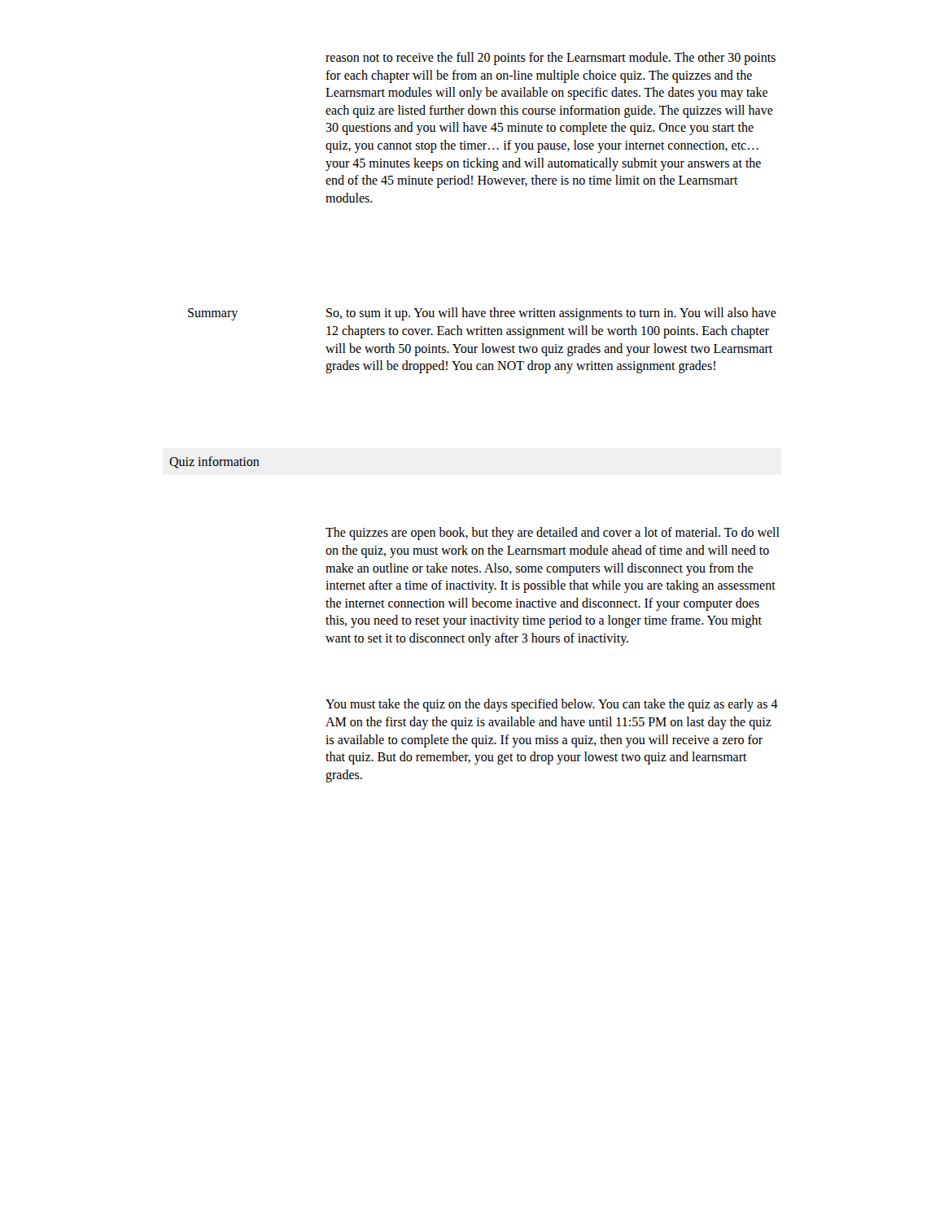reason not to receive the full 20 points for the Learnsmart module. The other 30 points for each chapter will be from an on-line multiple choice quiz. The quizzes and the Learnsmart modules will only be available on specific dates. The dates you may take each quiz are listed further down this course information guide. The quizzes will have 30 questions and you will have 45 minute to complete the quiz. Once you start the quiz, you cannot stop the timer… if you pause, lose your internet connection, etc…your 45 minutes keeps on ticking and will automatically submit your answers at the end of the 45 minute period! However, there is no time limit on the Learnsmart modules.
Summary
So, to sum it up. You will have three written assignments to turn in. You will also have 12 chapters to cover. Each written assignment will be worth 100 points. Each chapter will be worth 50 points. Your lowest two quiz grades and your lowest two Learnsmart grades will be dropped! You can NOT drop any written assignment grades!
Quiz information
The quizzes are open book, but they are detailed and cover a lot of material. To do well on the quiz, you must work on the Learnsmart module ahead of time and will need to make an outline or take notes. Also, some computers will disconnect you from the internet after a time of inactivity. It is possible that while you are taking an assessment the internet connection will become inactive and disconnect. If your computer does this, you need to reset your inactivity time period to a longer time frame. You might want to set it to disconnect only after 3 hours of inactivity.
You must take the quiz on the days specified below. You can take the quiz as early as 4 AM on the first day the quiz is available and have until 11:55 PM on last day the quiz is available to complete the quiz. If you miss a quiz, then you will receive a zero for that quiz. But do remember, you get to drop your lowest two quiz and learnsmart grades.